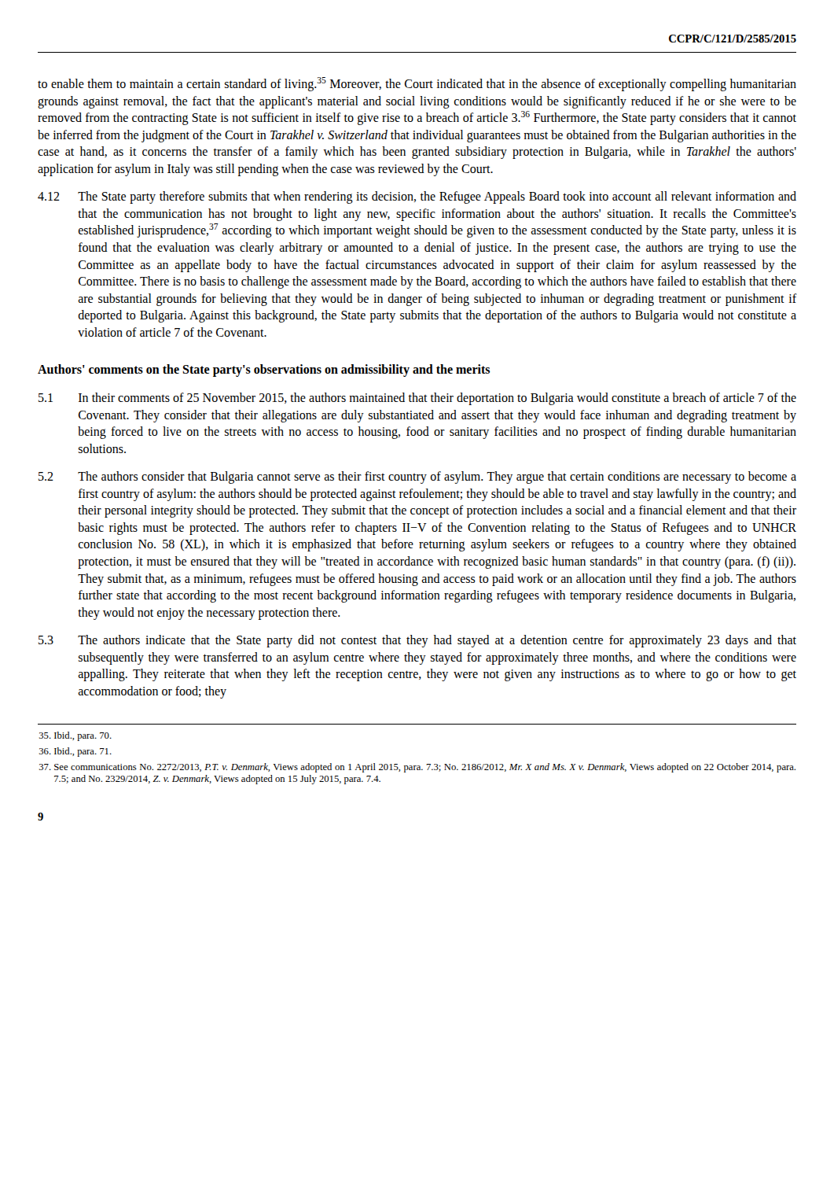CCPR/C/121/D/2585/2015
to enable them to maintain a certain standard of living.35 Moreover, the Court indicated that in the absence of exceptionally compelling humanitarian grounds against removal, the fact that the applicant's material and social living conditions would be significantly reduced if he or she were to be removed from the contracting State is not sufficient in itself to give rise to a breach of article 3.36 Furthermore, the State party considers that it cannot be inferred from the judgment of the Court in Tarakhel v. Switzerland that individual guarantees must be obtained from the Bulgarian authorities in the case at hand, as it concerns the transfer of a family which has been granted subsidiary protection in Bulgaria, while in Tarakhel the authors' application for asylum in Italy was still pending when the case was reviewed by the Court.
4.12
The State party therefore submits that when rendering its decision, the Refugee Appeals Board took into account all relevant information and that the communication has not brought to light any new, specific information about the authors' situation. It recalls the Committee's established jurisprudence,37 according to which important weight should be given to the assessment conducted by the State party, unless it is found that the evaluation was clearly arbitrary or amounted to a denial of justice. In the present case, the authors are trying to use the Committee as an appellate body to have the factual circumstances advocated in support of their claim for asylum reassessed by the Committee. There is no basis to challenge the assessment made by the Board, according to which the authors have failed to establish that there are substantial grounds for believing that they would be in danger of being subjected to inhuman or degrading treatment or punishment if deported to Bulgaria. Against this background, the State party submits that the deportation of the authors to Bulgaria would not constitute a violation of article 7 of the Covenant.
Authors' comments on the State party's observations on admissibility and the merits
5.1
In their comments of 25 November 2015, the authors maintained that their deportation to Bulgaria would constitute a breach of article 7 of the Covenant. They consider that their allegations are duly substantiated and assert that they would face inhuman and degrading treatment by being forced to live on the streets with no access to housing, food or sanitary facilities and no prospect of finding durable humanitarian solutions.
5.2
The authors consider that Bulgaria cannot serve as their first country of asylum. They argue that certain conditions are necessary to become a first country of asylum: the authors should be protected against refoulement; they should be able to travel and stay lawfully in the country; and their personal integrity should be protected. They submit that the concept of protection includes a social and a financial element and that their basic rights must be protected. The authors refer to chapters II−V of the Convention relating to the Status of Refugees and to UNHCR conclusion No. 58 (XL), in which it is emphasized that before returning asylum seekers or refugees to a country where they obtained protection, it must be ensured that they will be "treated in accordance with recognized basic human standards" in that country (para. (f) (ii)). They submit that, as a minimum, refugees must be offered housing and access to paid work or an allocation until they find a job. The authors further state that according to the most recent background information regarding refugees with temporary residence documents in Bulgaria, they would not enjoy the necessary protection there.
5.3
The authors indicate that the State party did not contest that they had stayed at a detention centre for approximately 23 days and that subsequently they were transferred to an asylum centre where they stayed for approximately three months, and where the conditions were appalling. They reiterate that when they left the reception centre, they were not given any instructions as to where to go or how to get accommodation or food; they
Ibid., para. 70.
Ibid., para. 71.
See communications No. 2272/2013, P.T. v. Denmark, Views adopted on 1 April 2015, para. 7.3; No. 2186/2012, Mr. X and Ms. X v. Denmark, Views adopted on 22 October 2014, para. 7.5; and No. 2329/2014, Z. v. Denmark, Views adopted on 15 July 2015, para. 7.4.
9